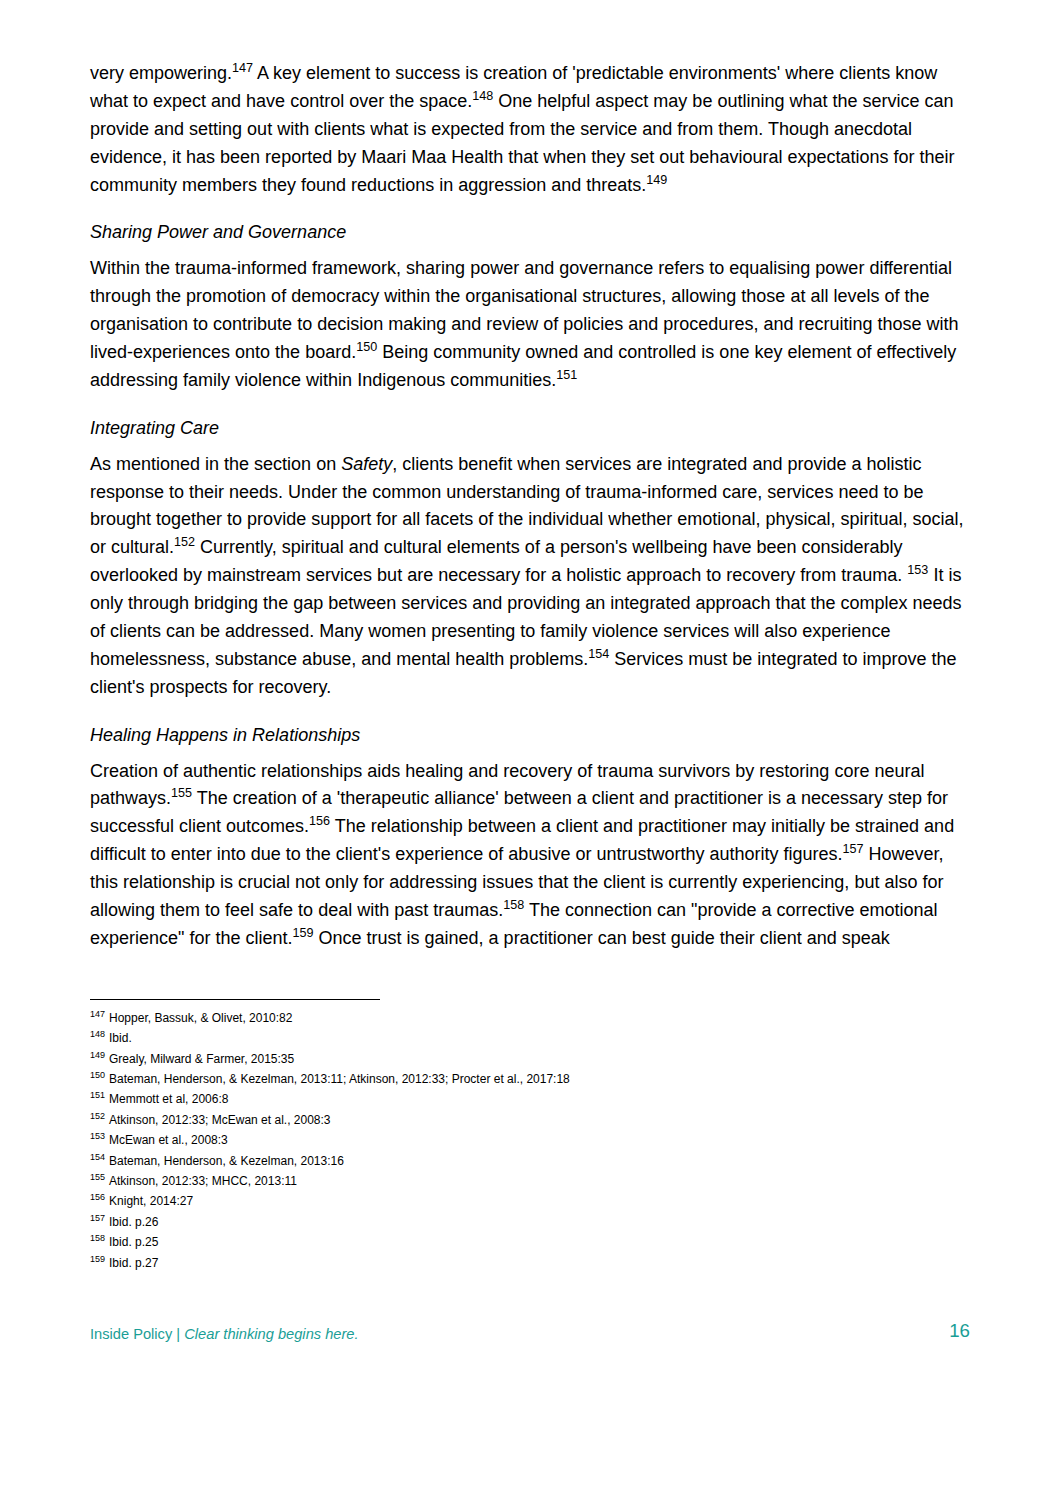very empowering.147 A key element to success is creation of 'predictable environments' where clients know what to expect and have control over the space.148 One helpful aspect may be outlining what the service can provide and setting out with clients what is expected from the service and from them. Though anecdotal evidence, it has been reported by Maari Maa Health that when they set out behavioural expectations for their community members they found reductions in aggression and threats.149
Sharing Power and Governance
Within the trauma-informed framework, sharing power and governance refers to equalising power differential through the promotion of democracy within the organisational structures, allowing those at all levels of the organisation to contribute to decision making and review of policies and procedures, and recruiting those with lived-experiences onto the board.150 Being community owned and controlled is one key element of effectively addressing family violence within Indigenous communities.151
Integrating Care
As mentioned in the section on Safety, clients benefit when services are integrated and provide a holistic response to their needs. Under the common understanding of trauma-informed care, services need to be brought together to provide support for all facets of the individual whether emotional, physical, spiritual, social, or cultural.152 Currently, spiritual and cultural elements of a person's wellbeing have been considerably overlooked by mainstream services but are necessary for a holistic approach to recovery from trauma. 153 It is only through bridging the gap between services and providing an integrated approach that the complex needs of clients can be addressed. Many women presenting to family violence services will also experience homelessness, substance abuse, and mental health problems.154 Services must be integrated to improve the client's prospects for recovery.
Healing Happens in Relationships
Creation of authentic relationships aids healing and recovery of trauma survivors by restoring core neural pathways.155 The creation of a 'therapeutic alliance' between a client and practitioner is a necessary step for successful client outcomes.156 The relationship between a client and practitioner may initially be strained and difficult to enter into due to the client's experience of abusive or untrustworthy authority figures.157 However, this relationship is crucial not only for addressing issues that the client is currently experiencing, but also for allowing them to feel safe to deal with past traumas.158 The connection can "provide a corrective emotional experience" for the client.159 Once trust is gained, a practitioner can best guide their client and speak
Hopper, Bassuk, & Olivet, 2010:82
Ibid.
Grealy, Milward & Farmer, 2015:35
Bateman, Henderson, & Kezelman, 2013:11; Atkinson, 2012:33; Procter et al., 2017:18
Memmott et al, 2006:8
Atkinson, 2012:33; McEwan et al., 2008:3
McEwan et al., 2008:3
Bateman, Henderson, & Kezelman, 2013:16
Atkinson, 2012:33; MHCC, 2013:11
Knight, 2014:27
Ibid. p.26
Ibid. p.25
Ibid. p.27
Inside Policy | Clear thinking begins here.
16